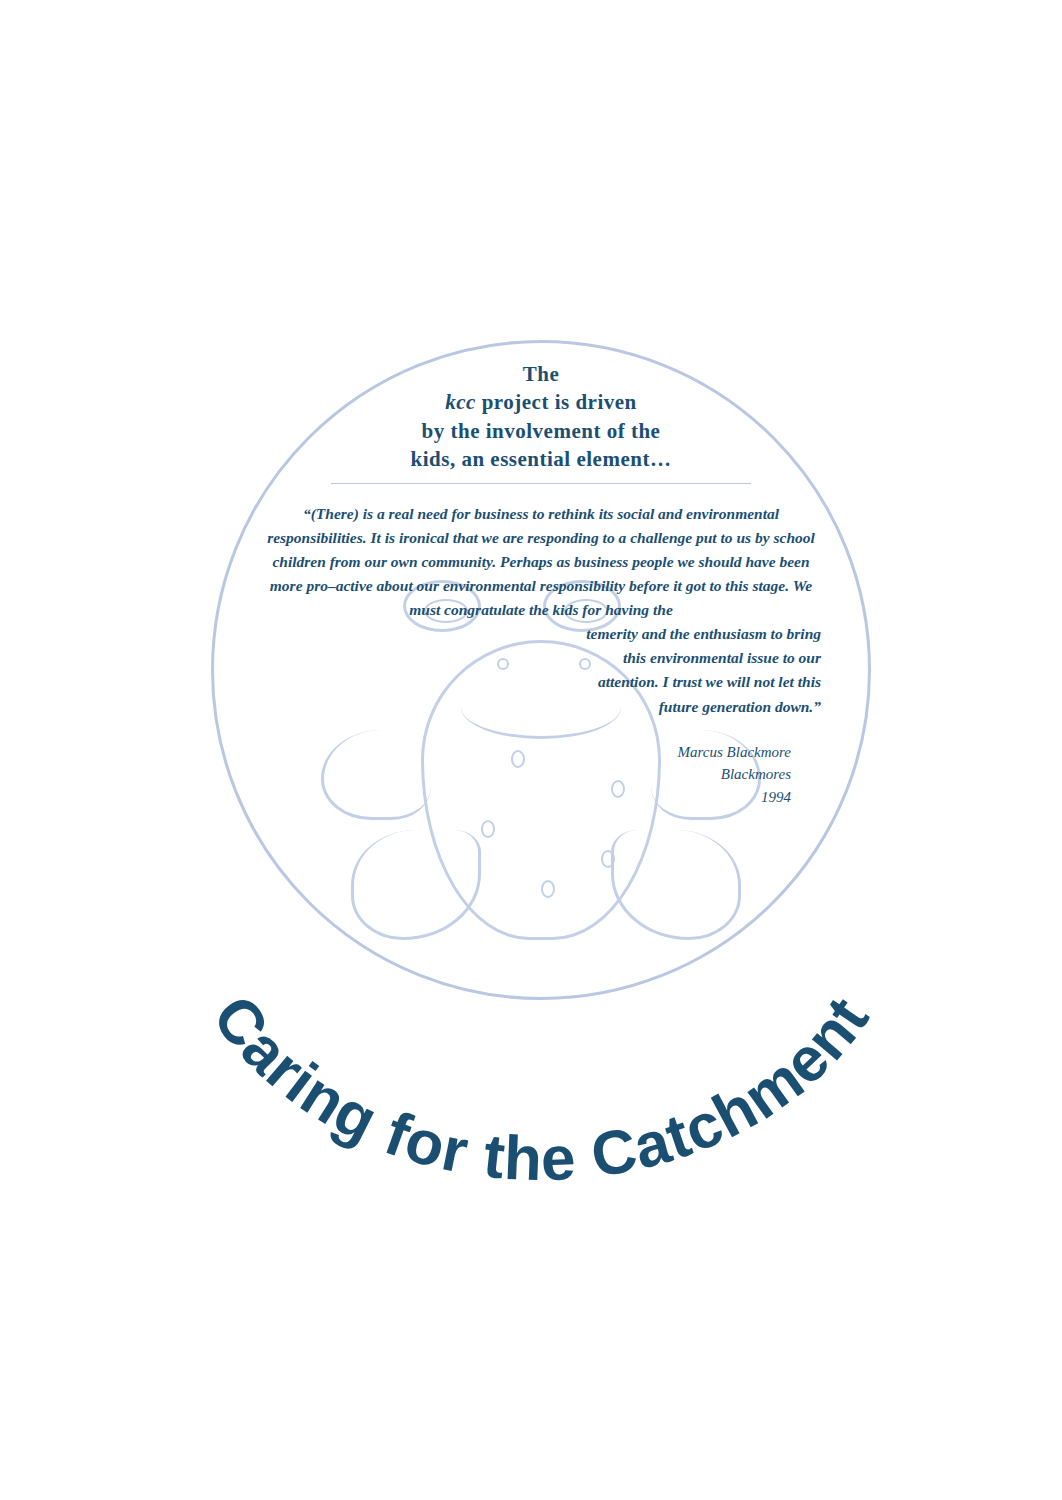The
kcc project is driven
by the involvement of the
kids, an essential element…
“(There) is a real need for business to rethink its social and environmental responsibilities. It is ironical that we are responding to a challenge put to us by school children from our own community. Perhaps as business people we should have been more pro–active about our environmental responsibility before it got to this stage. We must congratulate the kids for having the temerity and the enthusiasm to bring
this environmental issue to our
attention. I trust we will not let this
future generation down.”
Marcus Blackmore
Blackmores
1994
Caring for the Catchment